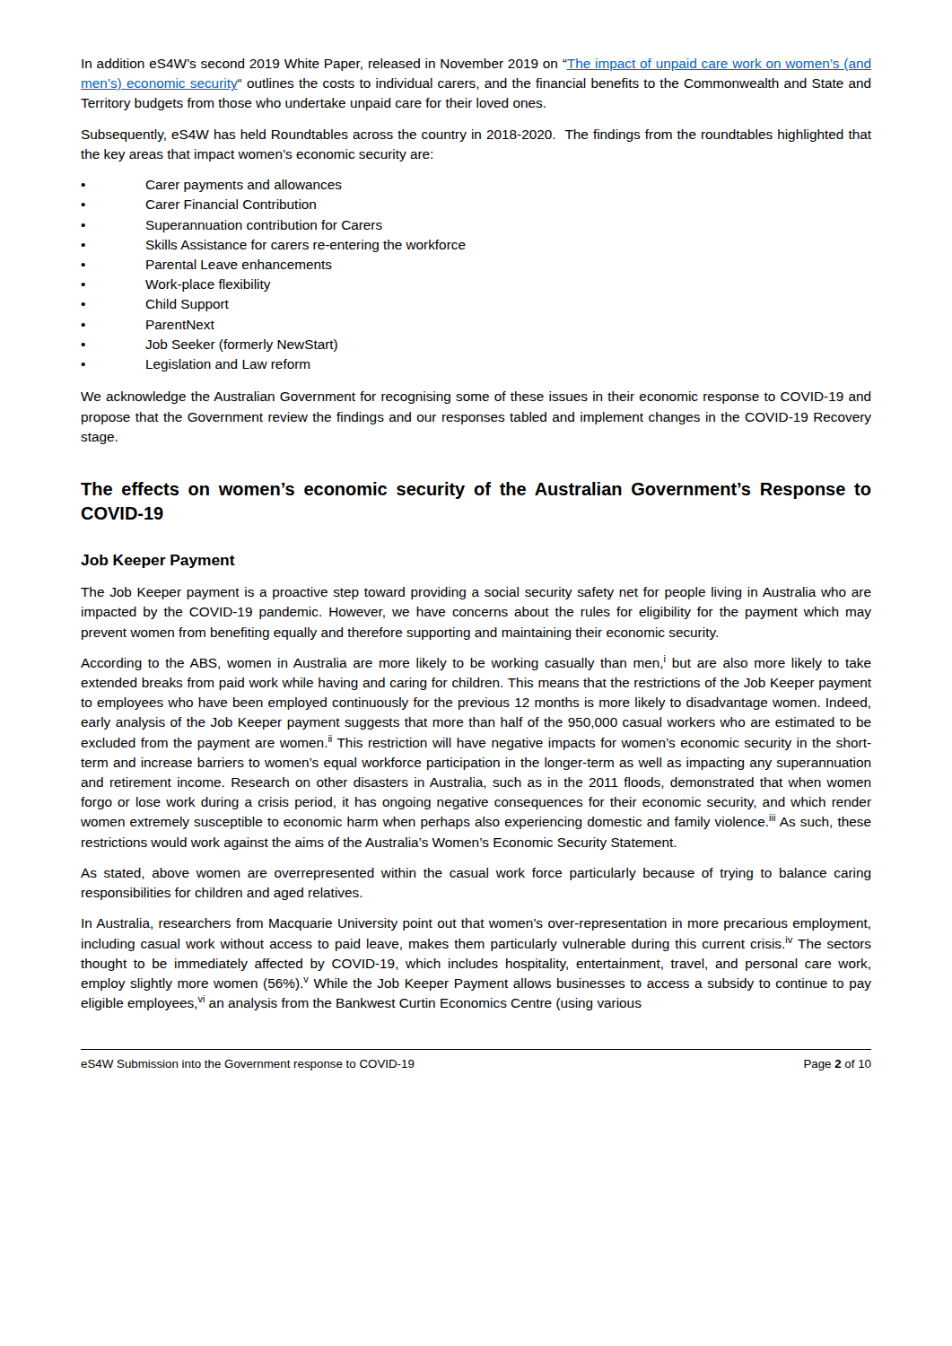In addition eS4W’s second 2019 White Paper, released in November 2019 on “The impact of unpaid care work on women’s (and men’s) economic security“ outlines the costs to individual carers, and the financial benefits to the Commonwealth and State and Territory budgets from those who undertake unpaid care for their loved ones.
Subsequently, eS4W has held Roundtables across the country in 2018-2020. The findings from the roundtables highlighted that the key areas that impact women’s economic security are:
Carer payments and allowances
Carer Financial Contribution
Superannuation contribution for Carers
Skills Assistance for carers re-entering the workforce
Parental Leave enhancements
Work-place flexibility
Child Support
ParentNext
Job Seeker (formerly NewStart)
Legislation and Law reform
We acknowledge the Australian Government for recognising some of these issues in their economic response to COVID-19 and propose that the Government review the findings and our responses tabled and implement changes in the COVID-19 Recovery stage.
The effects on women’s economic security of the Australian Government’s Response to COVID-19
Job Keeper Payment
The Job Keeper payment is a proactive step toward providing a social security safety net for people living in Australia who are impacted by the COVID-19 pandemic. However, we have concerns about the rules for eligibility for the payment which may prevent women from benefiting equally and therefore supporting and maintaining their economic security.
According to the ABS, women in Australia are more likely to be working casually than men,i but are also more likely to take extended breaks from paid work while having and caring for children. This means that the restrictions of the Job Keeper payment to employees who have been employed continuously for the previous 12 months is more likely to disadvantage women. Indeed, early analysis of the Job Keeper payment suggests that more than half of the 950,000 casual workers who are estimated to be excluded from the payment are women.ii This restriction will have negative impacts for women’s economic security in the short-term and increase barriers to women’s equal workforce participation in the longer-term as well as impacting any superannuation and retirement income. Research on other disasters in Australia, such as in the 2011 floods, demonstrated that when women forgo or lose work during a crisis period, it has ongoing negative consequences for their economic security, and which render women extremely susceptible to economic harm when perhaps also experiencing domestic and family violence.iii As such, these restrictions would work against the aims of the Australia’s Women’s Economic Security Statement.
As stated, above women are overrepresented within the casual work force particularly because of trying to balance caring responsibilities for children and aged relatives.
In Australia, researchers from Macquarie University point out that women’s over-representation in more precarious employment, including casual work without access to paid leave, makes them particularly vulnerable during this current crisis.iv The sectors thought to be immediately affected by COVID-19, which includes hospitality, entertainment, travel, and personal care work, employ slightly more women (56%).v While the Job Keeper Payment allows businesses to access a subsidy to continue to pay eligible employees,vi an analysis from the Bankwest Curtin Economics Centre (using various
eS4W Submission into the Government response to COVID-19
Page 2 of 10